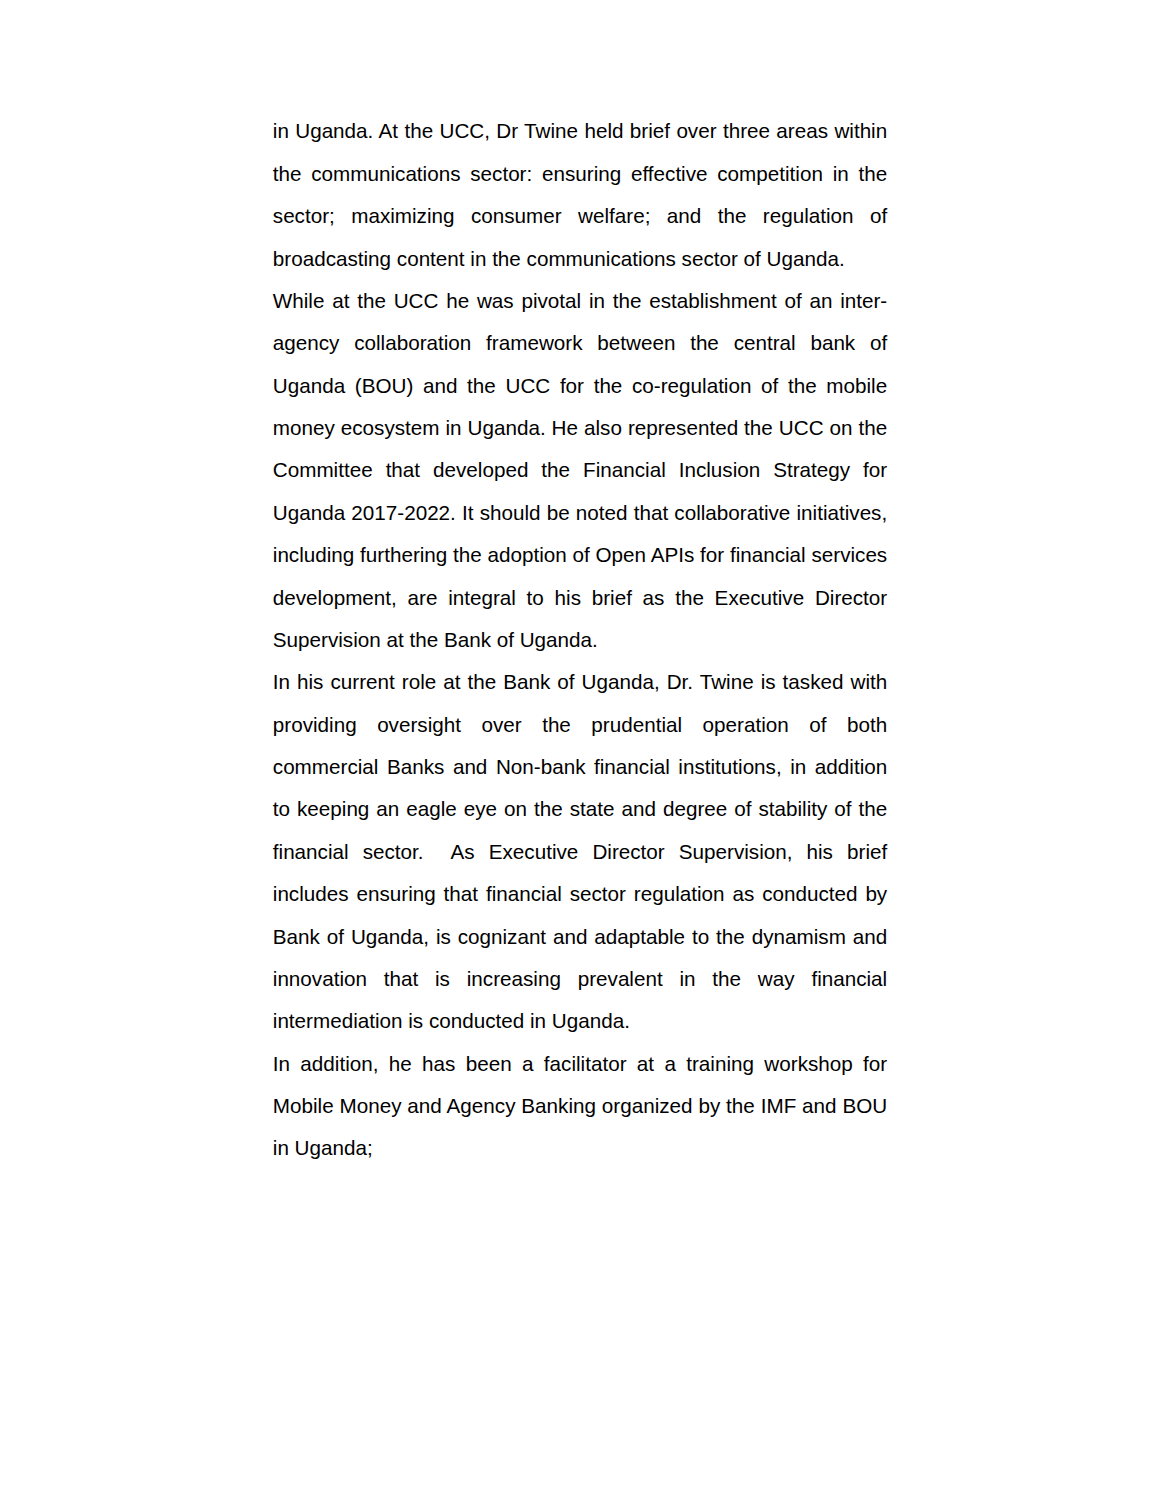in Uganda. At the UCC, Dr Twine held brief over three areas within the communications sector: ensuring effective competition in the sector; maximizing consumer welfare; and the regulation of broadcasting content in the communications sector of Uganda.
While at the UCC he was pivotal in the establishment of an inter-agency collaboration framework between the central bank of Uganda (BOU) and the UCC for the co-regulation of the mobile money ecosystem in Uganda. He also represented the UCC on the Committee that developed the Financial Inclusion Strategy for Uganda 2017-2022. It should be noted that collaborative initiatives, including furthering the adoption of Open APIs for financial services development, are integral to his brief as the Executive Director Supervision at the Bank of Uganda.
In his current role at the Bank of Uganda, Dr. Twine is tasked with providing oversight over the prudential operation of both commercial Banks and Non-bank financial institutions, in addition to keeping an eagle eye on the state and degree of stability of the financial sector. As Executive Director Supervision, his brief includes ensuring that financial sector regulation as conducted by Bank of Uganda, is cognizant and adaptable to the dynamism and innovation that is increasing prevalent in the way financial intermediation is conducted in Uganda.
In addition, he has been a facilitator at a training workshop for Mobile Money and Agency Banking organized by the IMF and BOU in Uganda;